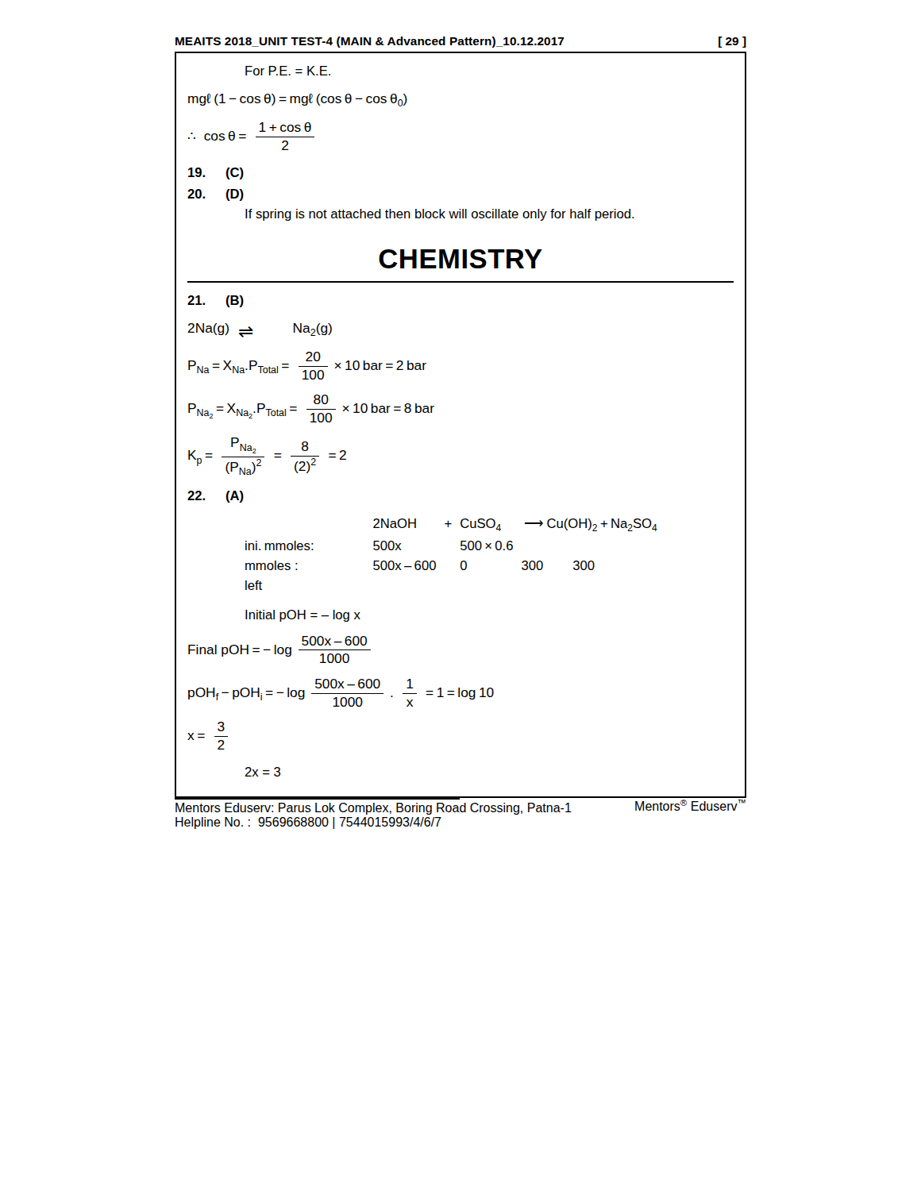MEAITS 2018_UNIT TEST-4 (MAIN & Advanced Pattern)_10.12.2017
[ 29 ]
For P.E. = K.E.
mgℓ (1 − cos θ) = mgℓ (cos θ − cos θ0)
∴ cos θ =  1 + cos θ 2
19.
(C)
20.
(D)
If spring is not attached then block will oscillate only for half period.
CHEMISTRY
21.
(B)
2Na(g) Na2(g)
PNa = XNa.PTotal =  20100 × 10 bar = 2 bar
PNa2 = XNa2.PTotal =  80100 × 10 bar = 8 bar
Kp =  PNa2(PNa)2  =  8(2)2  = 2
22.
(A)
| | 2NaOH | + | CuSO 4 | ⟶ Cu(OH) 2 + Na 2 SO 4 |
| ini. mmoles: | 500x | | 500 × 0.6 | |
| mmoles : left | 500x – 600 | | 0 | 300 300 |
Initial pOH = – log x
Final pOH = − log 500x – 6001000
pOHf − pOHi = − log 500x – 6001000 .  1 x  = 1 = log 10
x =  32
2x = 3
Mentors Eduserv: Parus Lok Complex, Boring Road Crossing, Patna-1
Helpline No. : 9569668800 | 7544015993/4/6/7
Mentors® Eduserv™